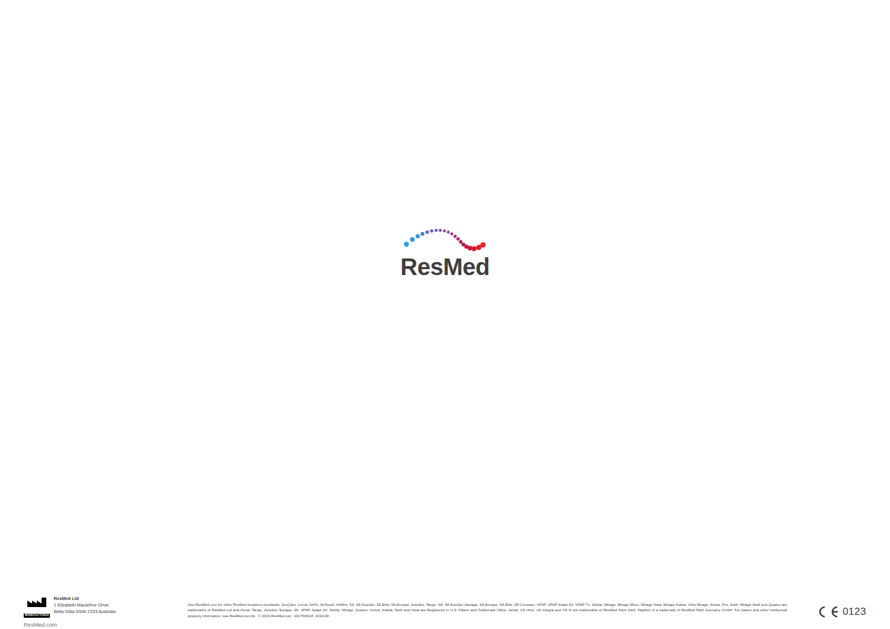ResMed
MANUFACTURER
ResMed Ltd
1 Elizabeth Macarthur Drive
Bella Vista NSW 2153 Australia
See ResMed.com for other ResMed locations worldwide. AcuCare, Lumis, AirFit, AirTouch, AirMini, S9, S9 AutoSet, S9 Elite, S9 Escape, AutoSet, Tango, S8, S8 AutoSet Vantage, S8 Escape, S8 Elite, S8 Compact, VPAP, VPAP Adapt SV, VPAP Tx, Stellar, Mirage, Mirage Micro, Mirage Vista, Mirage Kidsta, Ultra Mirage, Activa, Pixi, Swift, Mirage Swift and Quattro are trademarks of ResMed Ltd and Astral, Tango, AutoSet, Escape, S9, VPAP, Adapt SV, Stellar, Mirage, Quattro, Activa, Kidsta, Swift and Vista are Registered in U.S. Patent and Trademark Office. Astral, VS Ultra, VS Integra and VS III are trademarks of ResMed Paris SAS. Papillon is a trademark of ResMed R&D Germany GmbH. For patent and other intellectual property information, see ResMed.com/ip. © 2019 ResMed Ltd. 1017534/18 2019-09
0123
ResMed.com